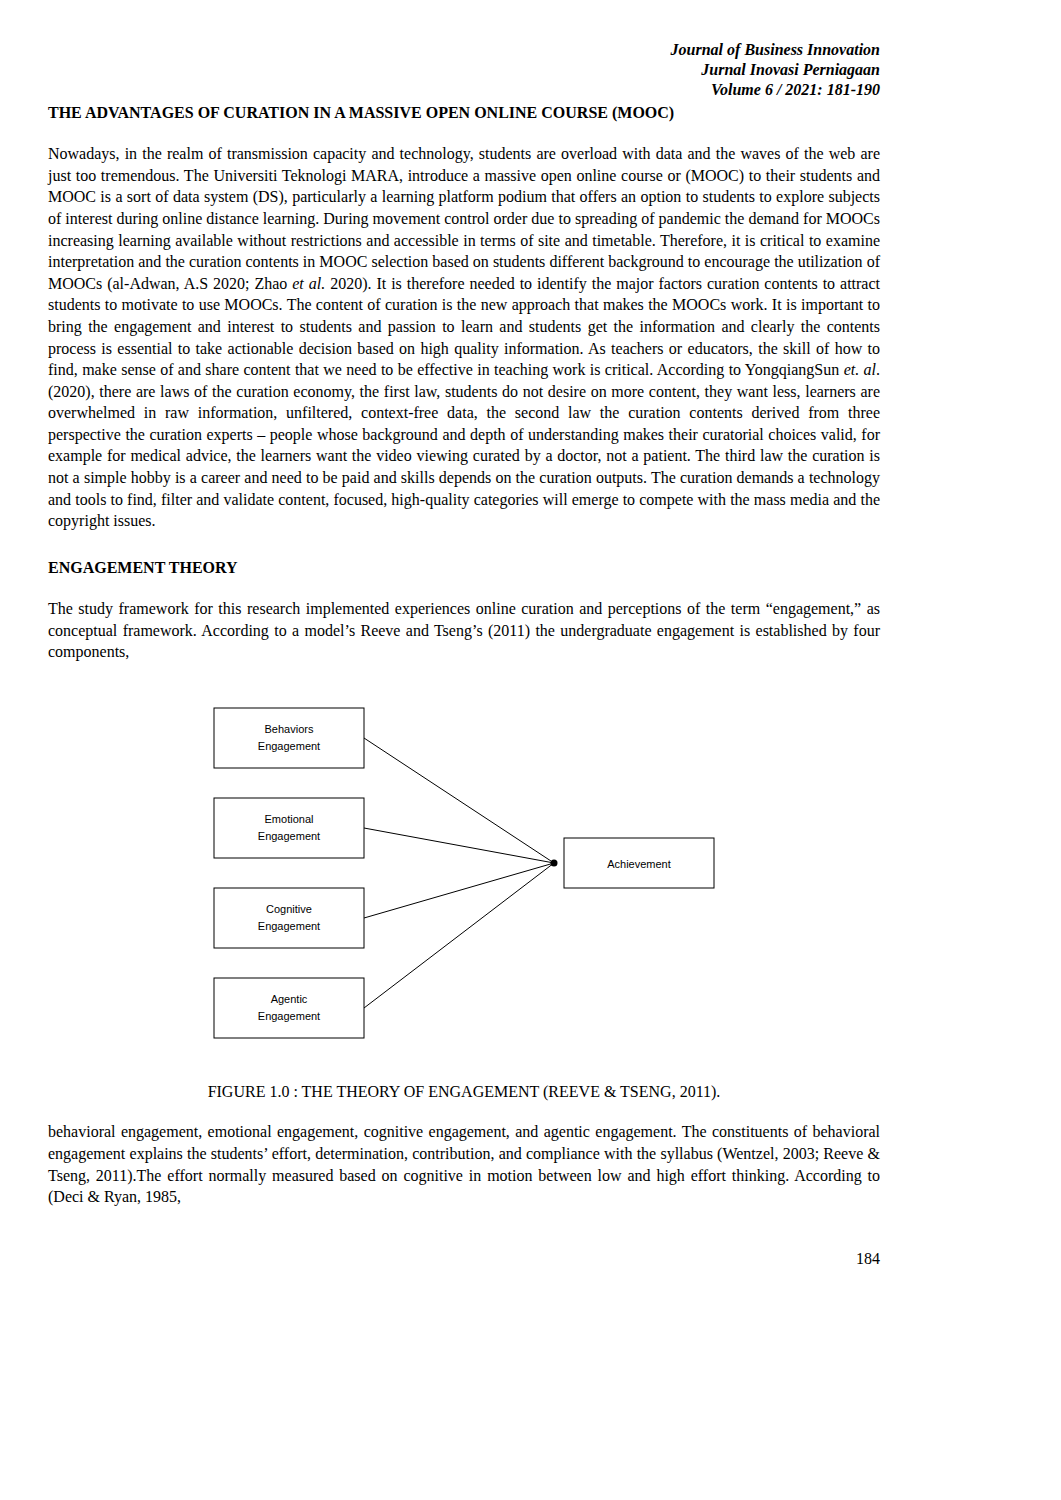Journal of Business Innovation
Jurnal Inovasi Perniagaan
Volume 6 / 2021: 181-190
The Advantages of Curation in a Massive Open Online Course (MOOC)
Nowadays, in the realm of transmission capacity and technology, students are overload with data and the waves of the web are just too tremendous. The Universiti Teknologi MARA, introduce a massive open online course or (MOOC) to their students and MOOC is a sort of data system (DS), particularly a learning platform podium that offers an option to students to explore subjects of interest during online distance learning. During movement control order due to spreading of pandemic the demand for MOOCs increasing learning available without restrictions and accessible in terms of site and timetable. Therefore, it is critical to examine interpretation and the curation contents in MOOC selection based on students different background to encourage the utilization of MOOCs (al-Adwan, A.S 2020; Zhao et al. 2020). It is therefore needed to identify the major factors curation contents to attract students to motivate to use MOOCs. The content of curation is the new approach that makes the MOOCs work. It is important to bring the engagement and interest to students and passion to learn and students get the information and clearly the contents process is essential to take actionable decision based on high quality information. As teachers or educators, the skill of how to find, make sense of and share content that we need to be effective in teaching work is critical. According to YongqiangSun et. al. (2020), there are laws of the curation economy, the first law, students do not desire on more content, they want less, learners are overwhelmed in raw information, unfiltered, context-free data, the second law the curation contents derived from three perspective the curation experts – people whose background and depth of understanding makes their curatorial choices valid, for example for medical advice, the learners want the video viewing curated by a doctor, not a patient. The third law the curation is not a simple hobby is a career and need to be paid and skills depends on the curation outputs. The curation demands a technology and tools to find, filter and validate content, focused, high-quality categories will emerge to compete with the mass media and the copyright issues.
Engagement Theory
The study framework for this research implemented experiences online curation and perceptions of the term “engagement,” as conceptual framework. According to a model’s Reeve and Tseng’s (2011) the undergraduate engagement is established by four components,
Behaviors Engagement Emotional Engagement Cognitive Engagement Agentic Engagement Achievement
FIGURE 1.0 : THE THEORY OF ENGAGEMENT (REEVE & TSENG, 2011).
behavioral engagement, emotional engagement, cognitive engagement, and agentic engagement. The constituents of behavioral engagement explains the students’ effort, determination, contribution, and compliance with the syllabus (Wentzel, 2003; Reeve & Tseng, 2011).The effort normally measured based on cognitive in motion between low and high effort thinking. According to (Deci & Ryan, 1985,
184